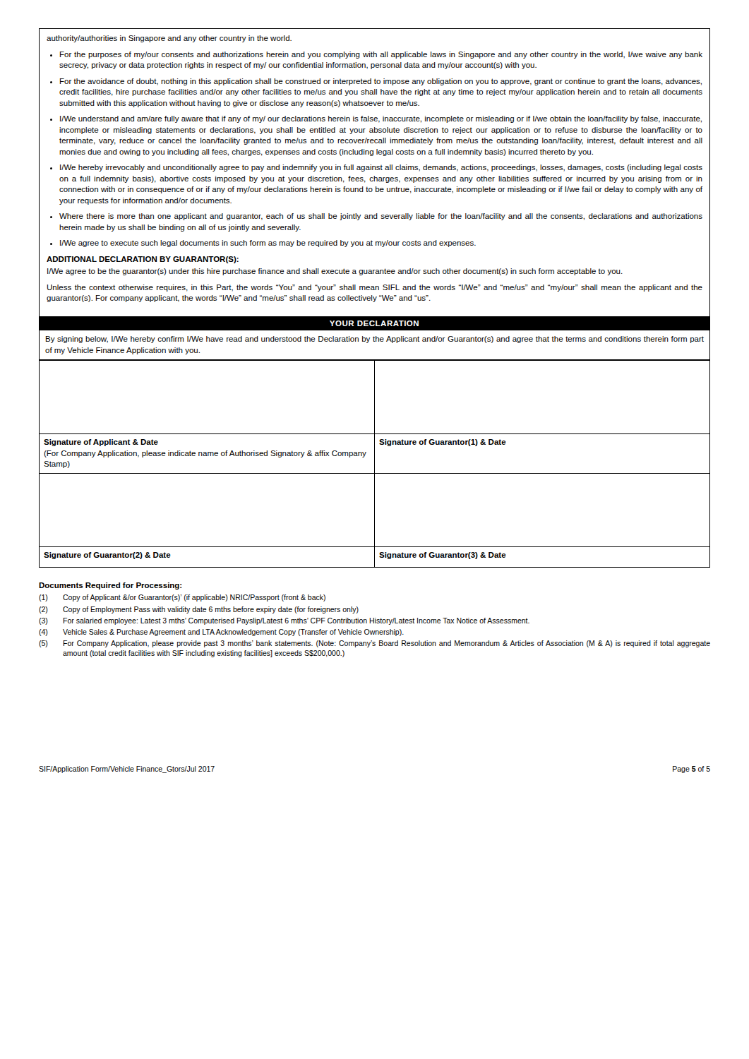authority/authorities in Singapore and any other country in the world.
For the purposes of my/our consents and authorizations herein and you complying with all applicable laws in Singapore and any other country in the world, I/we waive any bank secrecy, privacy or data protection rights in respect of my/ our confidential information, personal data and my/our account(s) with you.
For the avoidance of doubt, nothing in this application shall be construed or interpreted to impose any obligation on you to approve, grant or continue to grant the loans, advances, credit facilities, hire purchase facilities and/or any other facilities to me/us and you shall have the right at any time to reject my/our application herein and to retain all documents submitted with this application without having to give or disclose any reason(s) whatsoever to me/us.
I/We understand and am/are fully aware that if any of my/ our declarations herein is false, inaccurate, incomplete or misleading or if I/we obtain the loan/facility by false, inaccurate, incomplete or misleading statements or declarations, you shall be entitled at your absolute discretion to reject our application or to refuse to disburse the loan/facility or to terminate, vary, reduce or cancel the loan/facility granted to me/us and to recover/recall immediately from me/us the outstanding loan/facility, interest, default interest and all monies due and owing to you including all fees, charges, expenses and costs (including legal costs on a full indemnity basis) incurred thereto by you.
I/We hereby irrevocably and unconditionally agree to pay and indemnify you in full against all claims, demands, actions, proceedings, losses, damages, costs (including legal costs on a full indemnity basis), abortive costs imposed by you at your discretion, fees, charges, expenses and any other liabilities suffered or incurred by you arising from or in connection with or in consequence of or if any of my/our declarations herein is found to be untrue, inaccurate, incomplete or misleading or if I/we fail or delay to comply with any of your requests for information and/or documents.
Where there is more than one applicant and guarantor, each of us shall be jointly and severally liable for the loan/facility and all the consents, declarations and authorizations herein made by us shall be binding on all of us jointly and severally.
I/We agree to execute such legal documents in such form as may be required by you at my/our costs and expenses.
ADDITIONAL DECLARATION BY GUARANTOR(S):
I/We agree to be the guarantor(s) under this hire purchase finance and shall execute a guarantee and/or such other document(s) in such form acceptable to you.
Unless the context otherwise requires, in this Part, the words “You” and “your” shall mean SIFL and the words “I/We” and “me/us” and “my/our” shall mean the applicant and the guarantor(s). For company applicant, the words “I/We” and “me/us” shall read as collectively “We” and “us”.
YOUR DECLARATION
By signing below, I/We hereby confirm I/We have read and understood the Declaration by the Applicant and/or Guarantor(s) and agree that the terms and conditions therein form part of my Vehicle Finance Application with you.
| Signature of Applicant & Date (For Company Application, please indicate name of Authorised Signatory & affix Company Stamp) | Signature of Guarantor(1) & Date |
| Signature of Guarantor(2) & Date | Signature of Guarantor(3) & Date |
Documents Required for Processing:
Copy of Applicant &/or Guarantor(s)’ (if applicable) NRIC/Passport (front & back)
Copy of Employment Pass with validity date 6 mths before expiry date (for foreigners only)
For salaried employee: Latest 3 mths’ Computerised Payslip/Latest 6 mths’ CPF Contribution History/Latest Income Tax Notice of Assessment.
Vehicle Sales & Purchase Agreement and LTA Acknowledgement Copy (Transfer of Vehicle Ownership).
For Company Application, please provide past 3 months’ bank statements. (Note: Company’s Board Resolution and Memorandum & Articles of Association (M & A) is required if total aggregate amount (total credit facilities with SIF including existing facilities] exceeds S$200,000.)
SIF/Application Form/Vehicle Finance_Gtors/Jul 2017 Page 5 of 5